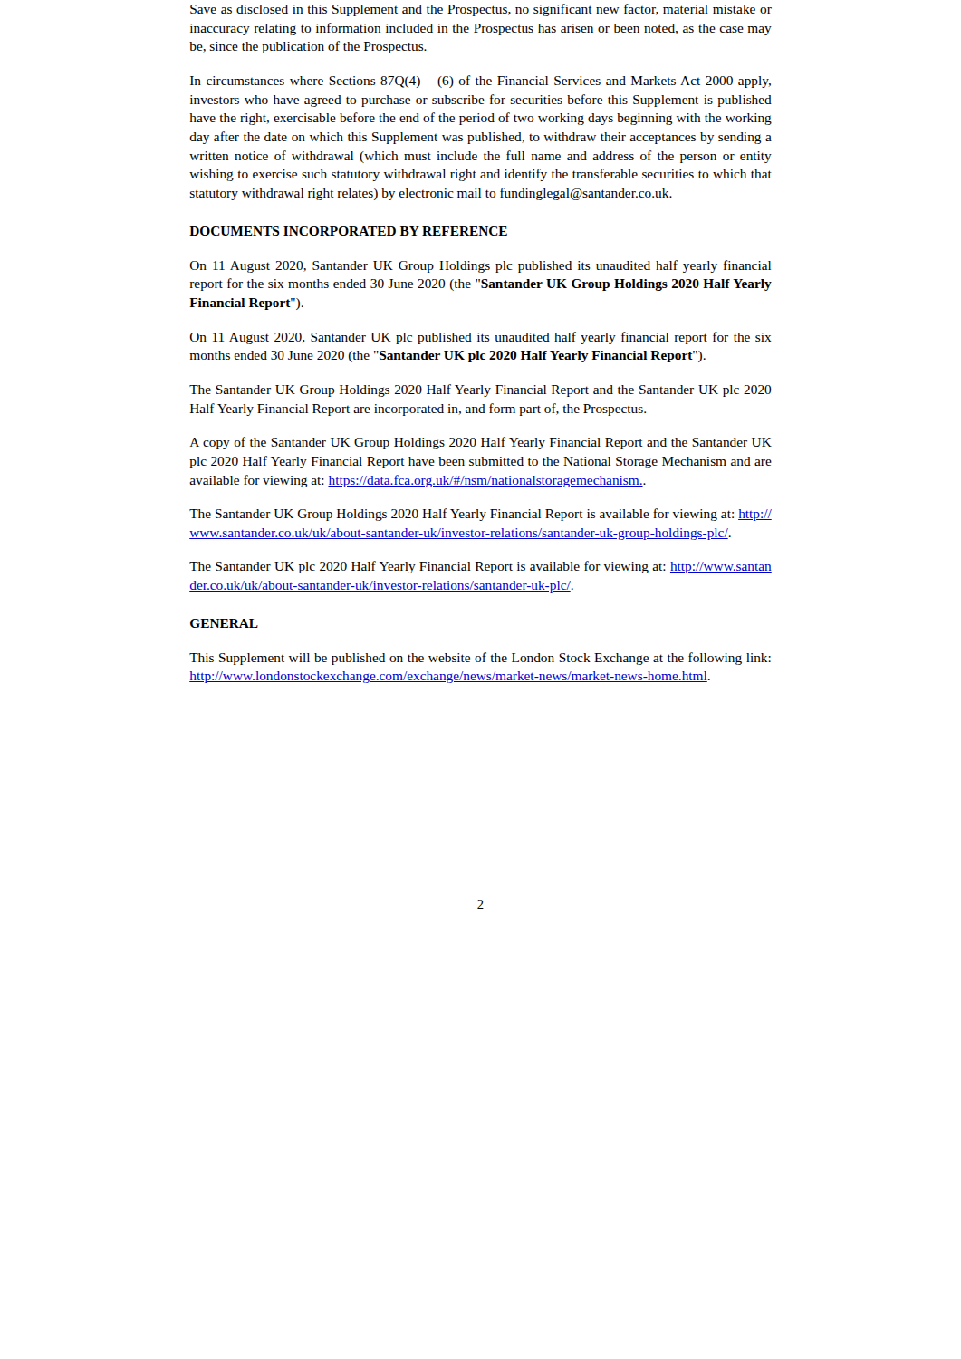Save as disclosed in this Supplement and the Prospectus, no significant new factor, material mistake or inaccuracy relating to information included in the Prospectus has arisen or been noted, as the case may be, since the publication of the Prospectus.
In circumstances where Sections 87Q(4) – (6) of the Financial Services and Markets Act 2000 apply, investors who have agreed to purchase or subscribe for securities before this Supplement is published have the right, exercisable before the end of the period of two working days beginning with the working day after the date on which this Supplement was published, to withdraw their acceptances by sending a written notice of withdrawal (which must include the full name and address of the person or entity wishing to exercise such statutory withdrawal right and identify the transferable securities to which that statutory withdrawal right relates) by electronic mail to fundinglegal@santander.co.uk.
DOCUMENTS INCORPORATED BY REFERENCE
On 11 August 2020, Santander UK Group Holdings plc published its unaudited half yearly financial report for the six months ended 30 June 2020 (the "Santander UK Group Holdings 2020 Half Yearly Financial Report").
On 11 August 2020, Santander UK plc published its unaudited half yearly financial report for the six months ended 30 June 2020 (the "Santander UK plc 2020 Half Yearly Financial Report").
The Santander UK Group Holdings 2020 Half Yearly Financial Report and the Santander UK plc 2020 Half Yearly Financial Report are incorporated in, and form part of, the Prospectus.
A copy of the Santander UK Group Holdings 2020 Half Yearly Financial Report and the Santander UK plc 2020 Half Yearly Financial Report have been submitted to the National Storage Mechanism and are available for viewing at: https://data.fca.org.uk/#/nsm/nationalstoragemechanism..
The Santander UK Group Holdings 2020 Half Yearly Financial Report is available for viewing at: http://www.santander.co.uk/uk/about-santander-uk/investor-relations/santander-uk-group-holdings-plc/.
The Santander UK plc 2020 Half Yearly Financial Report is available for viewing at: http://www.santander.co.uk/uk/about-santander-uk/investor-relations/santander-uk-plc/.
GENERAL
This Supplement will be published on the website of the London Stock Exchange at the following link: http://www.londonstockexchange.com/exchange/news/market-news/market-news-home.html.
2